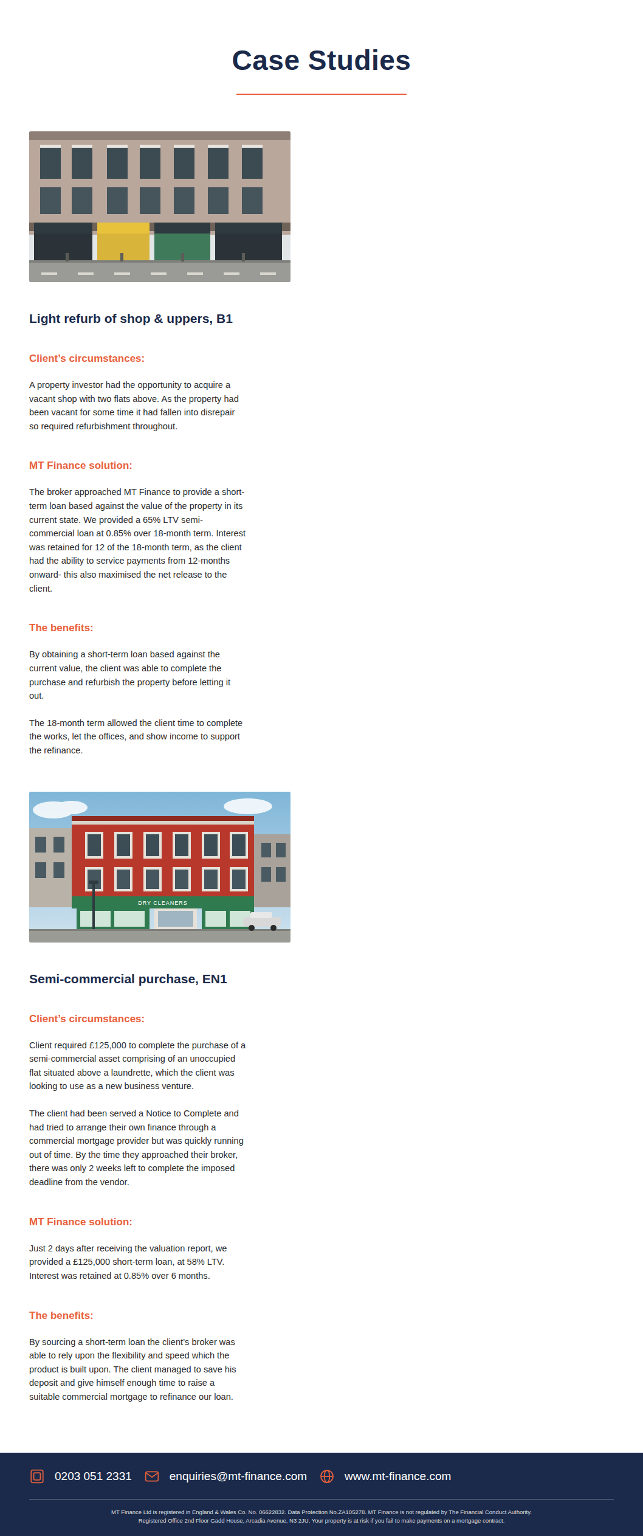Case Studies
Light refurb of shop & uppers, B1
Client’s circumstances:
A property investor had the opportunity to acquire a vacant shop with two flats above. As the property had been vacant for some time it had fallen into disrepair so required refurbishment throughout.
MT Finance solution:
The broker approached MT Finance to provide a short-term loan based against the value of the property in its current state. We provided a 65% LTV semi-commercial loan at 0.85% over 18-month term. Interest was retained for 12 of the 18-month term, as the client had the ability to service payments from 12-months onward- this also maximised the net release to the client.
The benefits:
By obtaining a short-term loan based against the current value, the client was able to complete the purchase and refurbish the property before letting it out.
The 18-month term allowed the client time to complete the works, let the offices, and show income to support the refinance.
DRY CLEANERS
Semi-commercial purchase, EN1
Client’s circumstances:
Client required £125,000 to complete the purchase of a semi-commercial asset comprising of an unoccupied flat situated above a laundrette, which the client was looking to use as a new business venture.
The client had been served a Notice to Complete and had tried to arrange their own finance through a commercial mortgage provider but was quickly running out of time. By the time they approached their broker, there was only 2 weeks left to complete the imposed deadline from the vendor.
MT Finance solution:
Just 2 days after receiving the valuation report, we provided a £125,000 short-term loan, at 58% LTV. Interest was retained at 0.85% over 6 months.
The benefits:
By sourcing a short-term loan the client’s broker was able to rely upon the flexibility and speed which the product is built upon. The client managed to save his deposit and give himself enough time to raise a suitable commercial mortgage to refinance our loan.
0203 051 2331
enquiries@mt-finance.com
www.mt-finance.com
MT Finance Ltd is registered in England & Wales Co. No. 06622832. Data Protection No.ZA105278. MT Finance is not regulated by The Financial Conduct Authority.
Registered Office 2nd Floor Gadd House, Arcadia Avenue, N3 2JU. Your property is at risk if you fail to make payments on a mortgage contract.